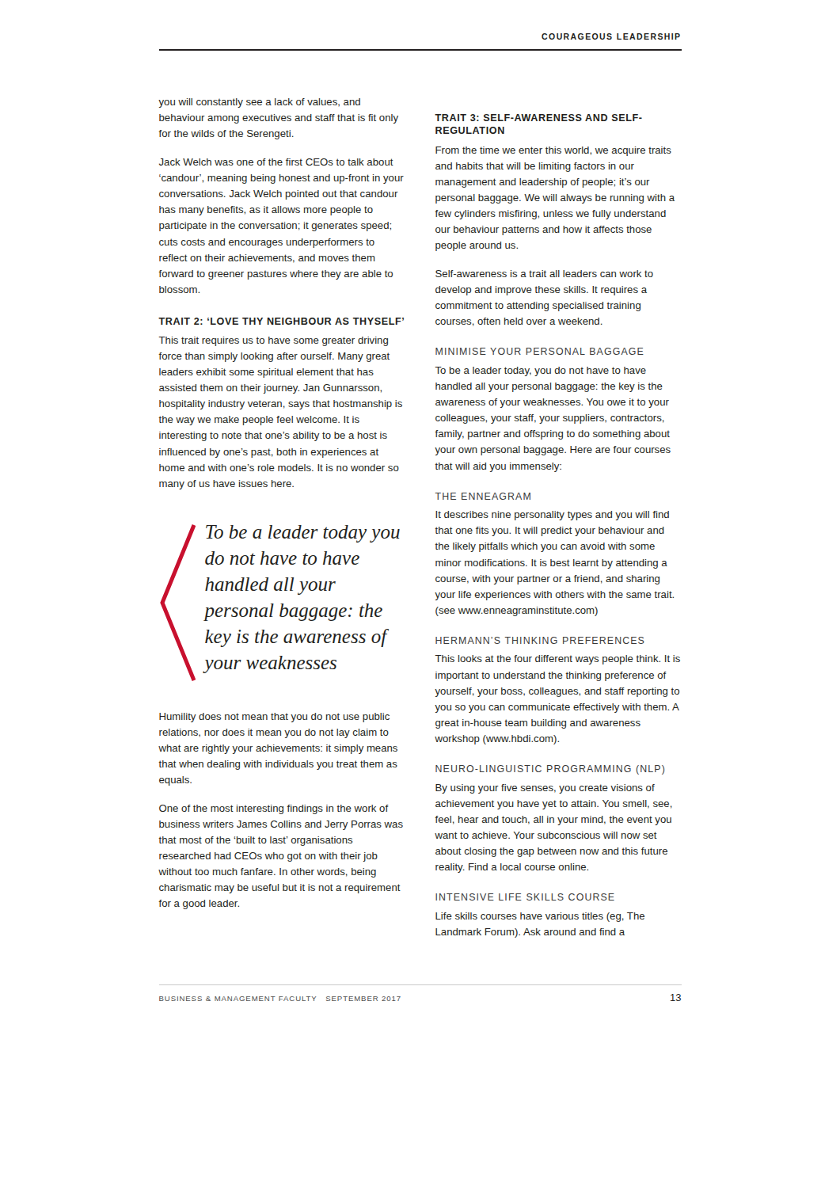COURAGEOUS LEADERSHIP
you will constantly see a lack of values, and behaviour among executives and staff that is fit only for the wilds of the Serengeti.
Jack Welch was one of the first CEOs to talk about ‘candour’, meaning being honest and up-front in your conversations. Jack Welch pointed out that candour has many benefits, as it allows more people to participate in the conversation; it generates speed; cuts costs and encourages underperformers to reflect on their achievements, and moves them forward to greener pastures where they are able to blossom.
TRAIT 2: ‘LOVE THY NEIGHBOUR AS THYSELF’
This trait requires us to have some greater driving force than simply looking after ourself. Many great leaders exhibit some spiritual element that has assisted them on their journey. Jan Gunnarsson, hospitality industry veteran, says that hostmanship is the way we make people feel welcome. It is interesting to note that one’s ability to be a host is influenced by one’s past, both in experiences at home and with one’s role models. It is no wonder so many of us have issues here.
To be a leader today you do not have to have handled all your personal baggage: the key is the awareness of your weaknesses
Humility does not mean that you do not use public relations, nor does it mean you do not lay claim to what are rightly your achievements: it simply means that when dealing with individuals you treat them as equals.
One of the most interesting findings in the work of business writers James Collins and Jerry Porras was that most of the ‘built to last’ organisations researched had CEOs who got on with their job without too much fanfare. In other words, being charismatic may be useful but it is not a requirement for a good leader.
TRAIT 3: SELF-AWARENESS AND SELF-REGULATION
From the time we enter this world, we acquire traits and habits that will be limiting factors in our management and leadership of people; it’s our personal baggage. We will always be running with a few cylinders misfiring, unless we fully understand our behaviour patterns and how it affects those people around us.
Self-awareness is a trait all leaders can work to develop and improve these skills. It requires a commitment to attending specialised training courses, often held over a weekend.
MINIMISE YOUR PERSONAL BAGGAGE
To be a leader today, you do not have to have handled all your personal baggage: the key is the awareness of your weaknesses. You owe it to your colleagues, your staff, your suppliers, contractors, family, partner and offspring to do something about your own personal baggage. Here are four courses that will aid you immensely:
THE ENNEAGRAM
It describes nine personality types and you will find that one fits you. It will predict your behaviour and the likely pitfalls which you can avoid with some minor modifications. It is best learnt by attending a course, with your partner or a friend, and sharing your life experiences with others with the same trait. (see www.enneagraminstitute.com)
HERMANN’S THINKING PREFERENCES
This looks at the four different ways people think. It is important to understand the thinking preference of yourself, your boss, colleagues, and staff reporting to you so you can communicate effectively with them. A great in-house team building and awareness workshop (www.hbdi.com).
NEURO-LINGUISTIC PROGRAMMING (NLP)
By using your five senses, you create visions of achievement you have yet to attain. You smell, see, feel, hear and touch, all in your mind, the event you want to achieve. Your subconscious will now set about closing the gap between now and this future reality. Find a local course online.
INTENSIVE LIFE SKILLS COURSE
Life skills courses have various titles (eg, The Landmark Forum). Ask around and find a
BUSINESS & MANAGEMENT FACULTY SEPTEMBER 2017
13